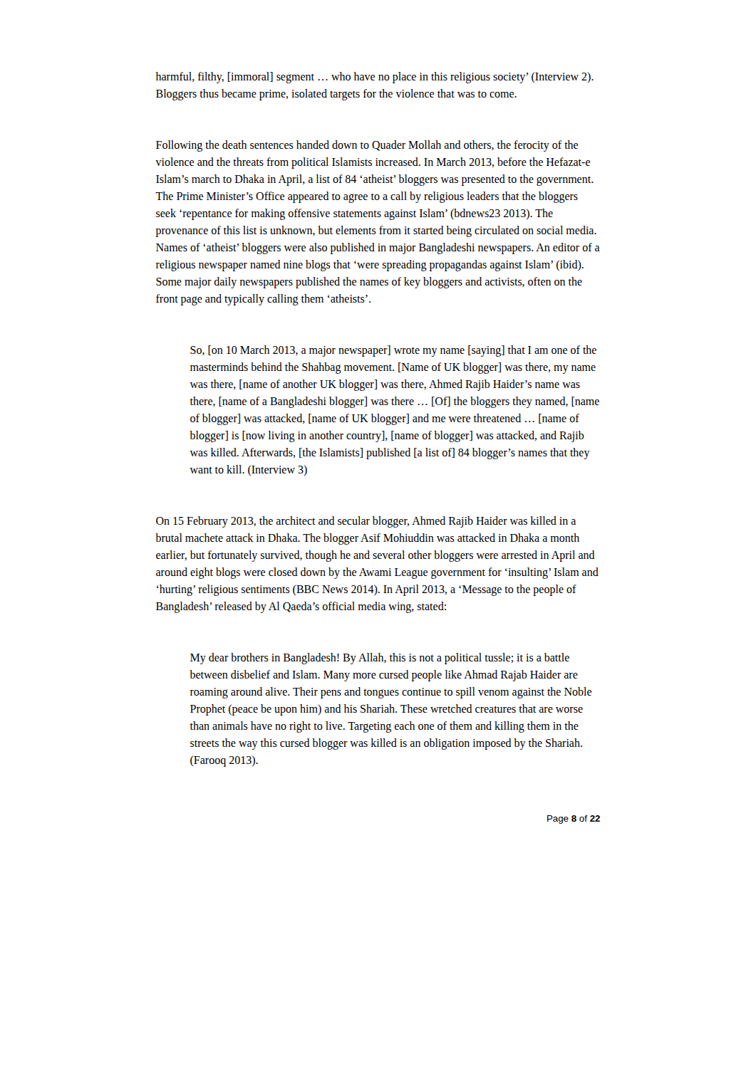harmful, filthy, [immoral] segment … who have no place in this religious society’ (Interview 2). Bloggers thus became prime, isolated targets for the violence that was to come.
Following the death sentences handed down to Quader Mollah and others, the ferocity of the violence and the threats from political Islamists increased. In March 2013, before the Hefazat-e Islam’s march to Dhaka in April, a list of 84 ‘atheist’ bloggers was presented to the government. The Prime Minister’s Office appeared to agree to a call by religious leaders that the bloggers seek ‘repentance for making offensive statements against Islam’ (bdnews23 2013). The provenance of this list is unknown, but elements from it started being circulated on social media. Names of ‘atheist’ bloggers were also published in major Bangladeshi newspapers. An editor of a religious newspaper named nine blogs that ‘were spreading propagandas against Islam’ (ibid). Some major daily newspapers published the names of key bloggers and activists, often on the front page and typically calling them ‘atheists’.
So, [on 10 March 2013, a major newspaper] wrote my name [saying] that I am one of the masterminds behind the Shahbag movement. [Name of UK blogger] was there, my name was there, [name of another UK blogger] was there, Ahmed Rajib Haider’s name was there, [name of a Bangladeshi blogger] was there … [Of] the bloggers they named, [name of blogger] was attacked, [name of UK blogger] and me were threatened … [name of blogger] is [now living in another country], [name of blogger] was attacked, and Rajib was killed. Afterwards, [the Islamists] published [a list of] 84 blogger’s names that they want to kill. (Interview 3)
On 15 February 2013, the architect and secular blogger, Ahmed Rajib Haider was killed in a brutal machete attack in Dhaka. The blogger Asif Mohiuddin was attacked in Dhaka a month earlier, but fortunately survived, though he and several other bloggers were arrested in April and around eight blogs were closed down by the Awami League government for ‘insulting’ Islam and ‘hurting’ religious sentiments (BBC News 2014). In April 2013, a ‘Message to the people of Bangladesh’ released by Al Qaeda’s official media wing, stated:
My dear brothers in Bangladesh! By Allah, this is not a political tussle; it is a battle between disbelief and Islam. Many more cursed people like Ahmad Rajab Haider are roaming around alive. Their pens and tongues continue to spill venom against the Noble Prophet (peace be upon him) and his Shariah. These wretched creatures that are worse than animals have no right to live. Targeting each one of them and killing them in the streets the way this cursed blogger was killed is an obligation imposed by the Shariah. (Farooq 2013).
Page 8 of 22